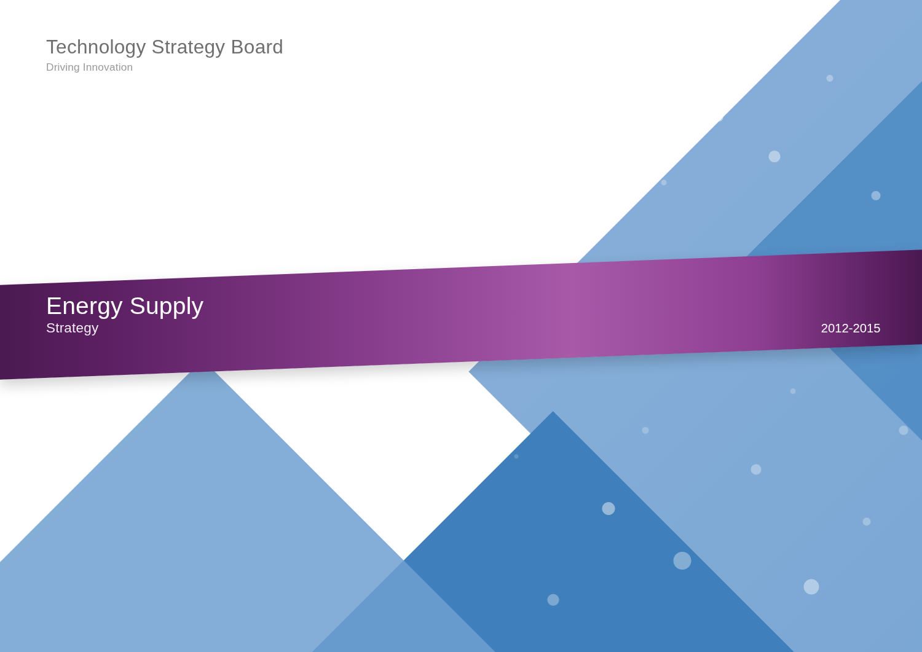Technology Strategy Board
Driving Innovation
Energy Supply Strategy
2012-2015